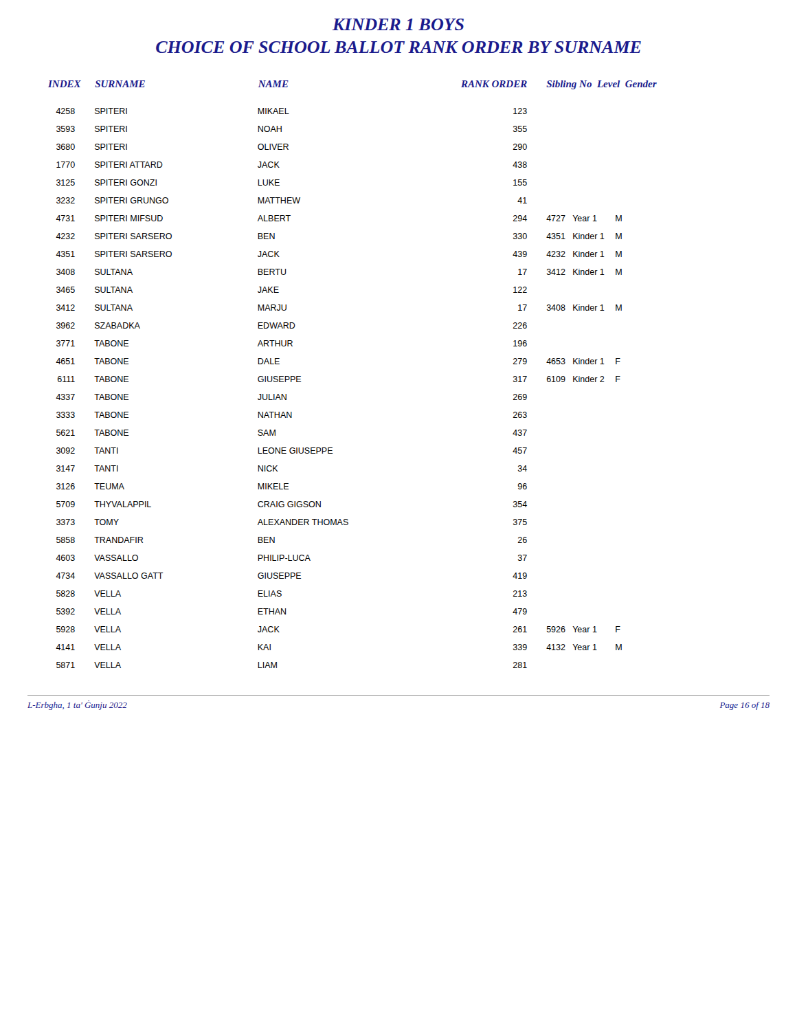KINDER 1 BOYS
CHOICE OF SCHOOL BALLOT RANK ORDER BY SURNAME
| INDEX | SURNAME | NAME | RANK ORDER | Sibling No Level Gender |
| --- | --- | --- | --- | --- |
| 4258 | SPITERI | MIKAEL | 123 | |
| 3593 | SPITERI | NOAH | 355 | |
| 3680 | SPITERI | OLIVER | 290 | |
| 1770 | SPITERI ATTARD | JACK | 438 | |
| 3125 | SPITERI GONZI | LUKE | 155 | |
| 3232 | SPITERI GRUNGO | MATTHEW | 41 | |
| 4731 | SPITERI MIFSUD | ALBERT | 294 | 4727 Year 1 M |
| 4232 | SPITERI SARSERO | BEN | 330 | 4351 Kinder 1 M |
| 4351 | SPITERI SARSERO | JACK | 439 | 4232 Kinder 1 M |
| 3408 | SULTANA | BERTU | 17 | 3412 Kinder 1 M |
| 3465 | SULTANA | JAKE | 122 | |
| 3412 | SULTANA | MARJU | 17 | 3408 Kinder 1 M |
| 3962 | SZABADKA | EDWARD | 226 | |
| 3771 | TABONE | ARTHUR | 196 | |
| 4651 | TABONE | DALE | 279 | 4653 Kinder 1 F |
| 6111 | TABONE | GIUSEPPE | 317 | 6109 Kinder 2 F |
| 4337 | TABONE | JULIAN | 269 | |
| 3333 | TABONE | NATHAN | 263 | |
| 5621 | TABONE | SAM | 437 | |
| 3092 | TANTI | LEONE GIUSEPPE | 457 | |
| 3147 | TANTI | NICK | 34 | |
| 3126 | TEUMA | MIKELE | 96 | |
| 5709 | THYVALAPPIL | CRAIG GIGSON | 354 | |
| 3373 | TOMY | ALEXANDER THOMAS | 375 | |
| 5858 | TRANDAFIR | BEN | 26 | |
| 4603 | VASSALLO | PHILIP-LUCA | 37 | |
| 4734 | VASSALLO GATT | GIUSEPPE | 419 | |
| 5828 | VELLA | ELIAS | 213 | |
| 5392 | VELLA | ETHAN | 479 | |
| 5928 | VELLA | JACK | 261 | 5926 Year 1 F |
| 4141 | VELLA | KAI | 339 | 4132 Year 1 M |
| 5871 | VELLA | LIAM | 281 | |
L-Erbgha, 1 ta' Ġunju 2022 Page 16 of 18